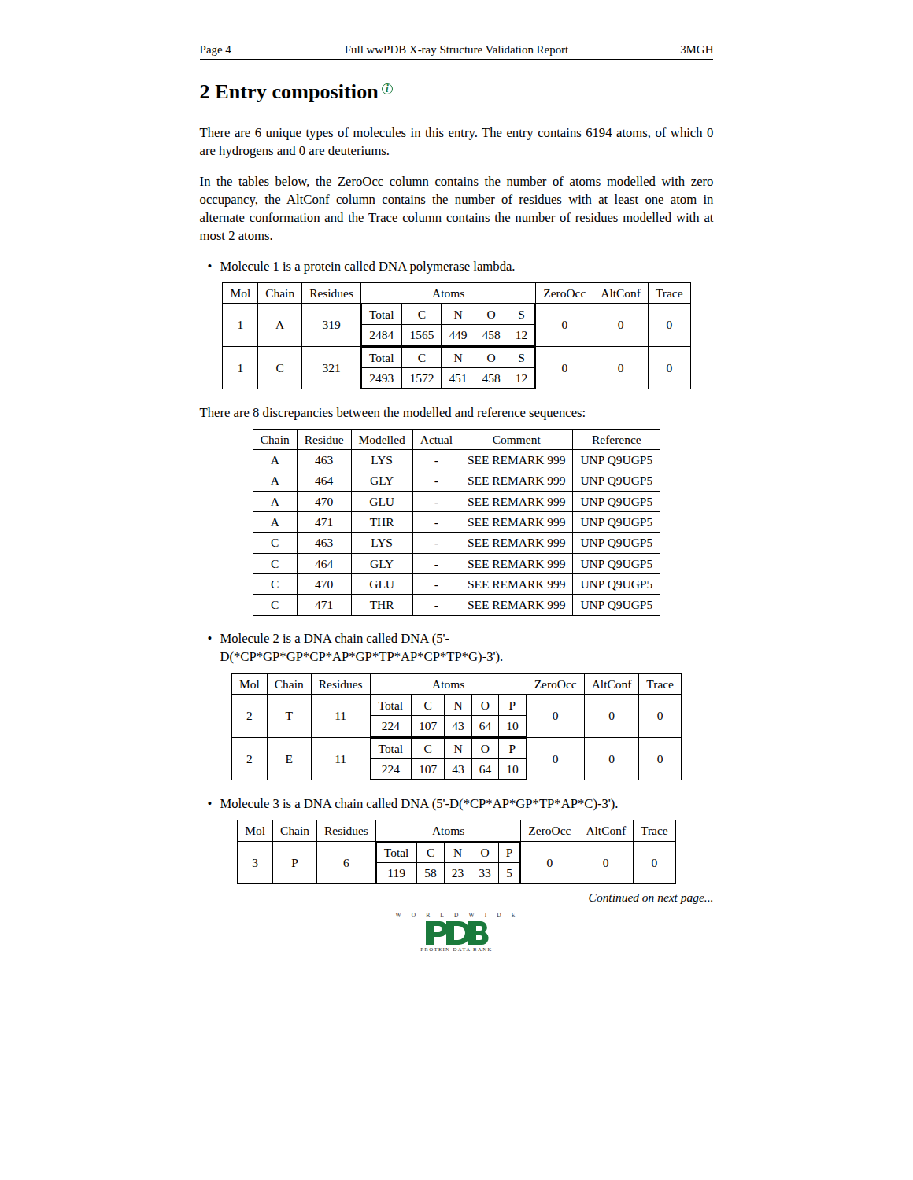Page 4
Full wwPDB X-ray Structure Validation Report
3MGH
2 Entry compositioni
There are 6 unique types of molecules in this entry. The entry contains 6194 atoms, of which 0 are hydrogens and 0 are deuteriums.
In the tables below, the ZeroOcc column contains the number of atoms modelled with zero occupancy, the AltConf column contains the number of residues with at least one atom in alternate conformation and the Trace column contains the number of residues modelled with at most 2 atoms.
Molecule 1 is a protein called DNA polymerase lambda.
| Mol | Chain | Residues | Atoms | ZeroOcc | AltConf | Trace |
| --- | --- | --- | --- | --- | --- | --- |
| 1 | A | 319 | / Total / C / N / O / S / / 2484 / 1565 / 449 / 458 / 12 / | 0 | 0 | 0 |
| 1 | C | 321 | / Total / C / N / O / S / / 2493 / 1572 / 451 / 458 / 12 / | 0 | 0 | 0 |
There are 8 discrepancies between the modelled and reference sequences:
| Chain | Residue | Modelled | Actual | Comment | Reference |
| --- | --- | --- | --- | --- | --- |
| A | 463 | LYS | - | SEE REMARK 999 | UNP Q9UGP5 |
| A | 464 | GLY | - | SEE REMARK 999 | UNP Q9UGP5 |
| A | 470 | GLU | - | SEE REMARK 999 | UNP Q9UGP5 |
| A | 471 | THR | - | SEE REMARK 999 | UNP Q9UGP5 |
| C | 463 | LYS | - | SEE REMARK 999 | UNP Q9UGP5 |
| C | 464 | GLY | - | SEE REMARK 999 | UNP Q9UGP5 |
| C | 470 | GLU | - | SEE REMARK 999 | UNP Q9UGP5 |
| C | 471 | THR | - | SEE REMARK 999 | UNP Q9UGP5 |
Molecule 2 is a DNA chain called DNA (5'-D(*CP*GP*GP*CP*AP*GP*TP*AP*CP*TP*G)-3').
| Mol | Chain | Residues | Atoms | ZeroOcc | AltConf | Trace |
| --- | --- | --- | --- | --- | --- | --- |
| 2 | T | 11 | / Total / C / N / O / P / / 224 / 107 / 43 / 64 / 10 / | 0 | 0 | 0 |
| 2 | E | 11 | / Total / C / N / O / P / / 224 / 107 / 43 / 64 / 10 / | 0 | 0 | 0 |
Molecule 3 is a DNA chain called DNA (5'-D(*CP*AP*GP*TP*AP*C)-3').
| Mol | Chain | Residues | Atoms | ZeroOcc | AltConf | Trace |
| --- | --- | --- | --- | --- | --- | --- |
| 3 | P | 6 | / Total / C / N / O / P / / 119 / 58 / 23 / 33 / 5 / | 0 | 0 | 0 |
Continued on next page...
W O R L D W I D E PROTEIN DATA BANK